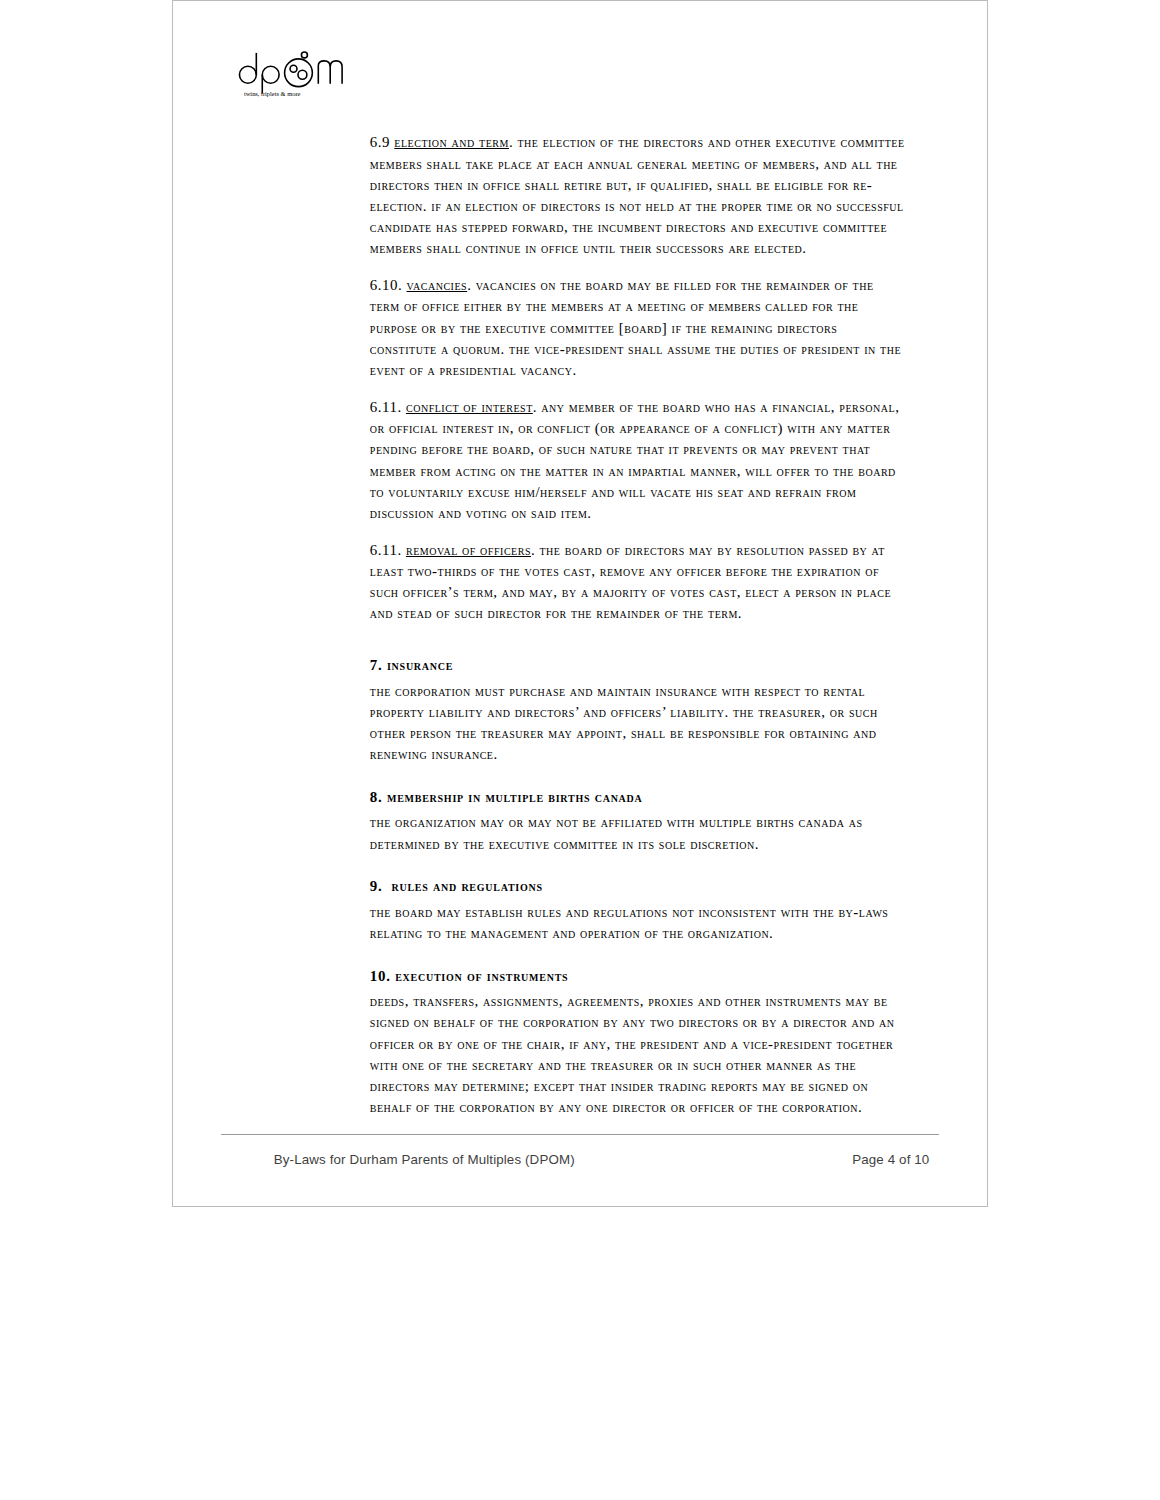twins, triplets & more
6.9 Election and Term. The election of the directors and other Executive Committee members shall take place at each annual general meeting of members, and all the directors then in office shall retire but, if qualified, shall be eligible for re-election. If an election of directors is not held at the proper time or no successful candidate has stepped forward, the incumbent directors and Executive Committee members shall continue in office until their successors are elected.
6.10. Vacancies. Vacancies on the board may be filled for the remainder of the term of office either by the members at a meeting of members called for the purpose or by the Executive Committee [board] if the remaining directors constitute a quorum. The vice-president shall assume the duties of president in the event of a presidential vacancy.
6.11. Conflict of Interest. Any member of the board who has a financial, personal, or official interest in, or conflict (or appearance of a conflict) with any matter pending before the Board, of such nature that it prevents or may prevent that member from acting on the matter in an impartial manner, will offer to the Board to voluntarily excuse him/herself and will vacate his seat and refrain from discussion and voting on said item.
6.11. Removal of Officers. the Board of Directors may by resolution passed by at least two-thirds of the votes cast, remove any Officer before the expiration of such Officer’s term, and may, by a majority of votes cast, elect a person in place and stead of such director for the remainder of the term.
7. Insurance
The Corporation must purchase and maintain insurance with respect to rental property liability and directors’ and officers’ liability. The Treasurer, or such other person the Treasurer may appoint, shall be responsible for obtaining and renewing insurance.
8. Membership in Multiple Births Canada
The Organization may or may not be affiliated with Multiple Births Canada as determined by the Executive Committee in its sole discretion.
9. Rules and Regulations
The Board may establish rules and regulations not inconsistent with the by-laws relating to the management and operation of the Organization.
10. Execution of Instruments
Deeds, transfers, assignments, agreements, proxies and other instruments may be signed on behalf of the Corporation by any two directors or by a director and an officer or by one of the Chair, if any, the President and a Vice-President together with one of the Secretary and the Treasurer or in such other manner as the directors may determine; except that insider trading reports may be signed on behalf of the Corporation by any one director or officer of the Corporation.
By-Laws for Durham Parents of Multiples (DPOM)
Page 4 of 10